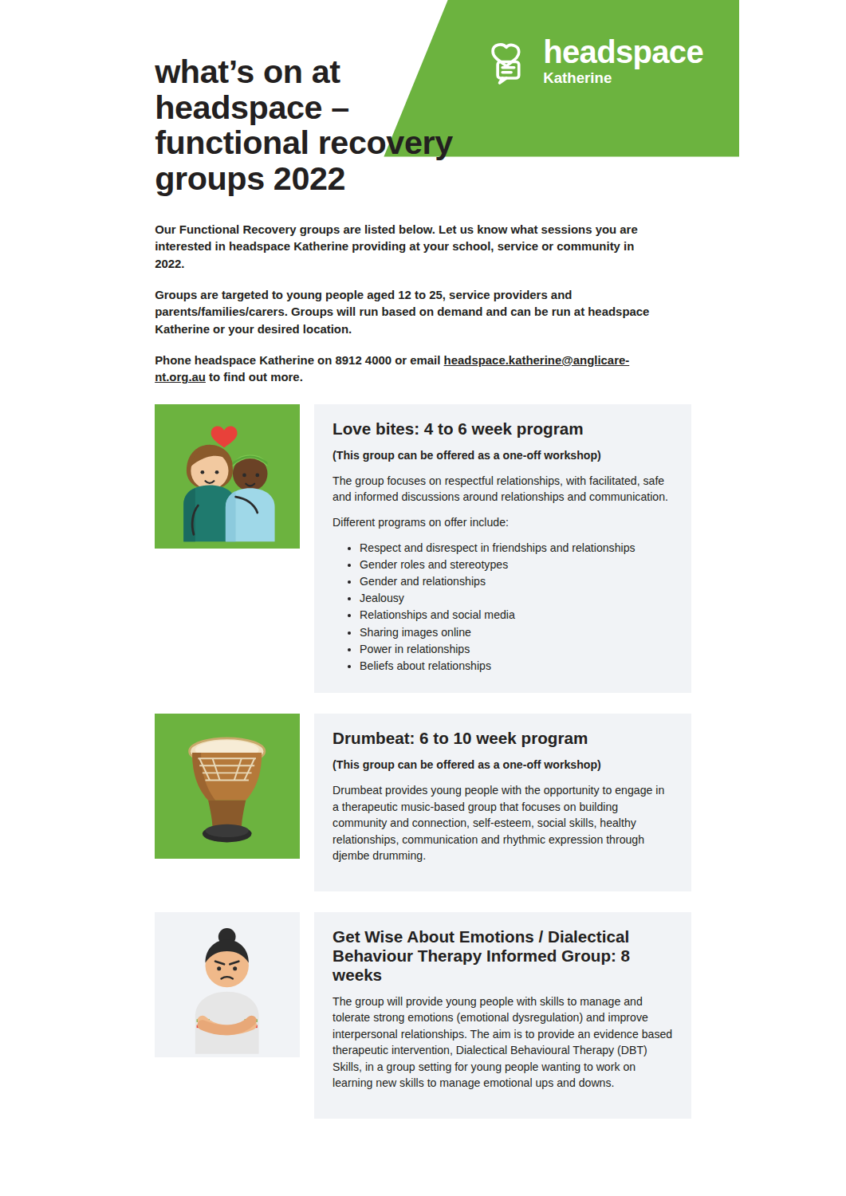headspace
Katherine
what’s on at headspace –
functional recovery
groups 2022
Our Functional Recovery groups are listed below. Let us know what sessions you are interested in headspace Katherine providing at your school, service or community in 2022.
Groups are targeted to young people aged 12 to 25, service providers and parents/families/carers. Groups will run based on demand and can be run at headspace Katherine or your desired location.
Phone headspace Katherine on 8912 4000 or email headspace.katherine@anglicare-nt.org.au to find out more.
Love bites: 4 to 6 week program
(This group can be offered as a one-off workshop)
The group focuses on respectful relationships, with facilitated, safe and informed discussions around relationships and communication.
Different programs on offer include:
Respect and disrespect in friendships and relationships
Gender roles and stereotypes
Gender and relationships
Jealousy
Relationships and social media
Sharing images online
Power in relationships
Beliefs about relationships
Drumbeat: 6 to 10 week program
(This group can be offered as a one-off workshop)
Drumbeat provides young people with the opportunity to engage in a therapeutic music-based group that focuses on building community and connection, self-esteem, social skills, healthy relationships, communication and rhythmic expression through djembe drumming.
Get Wise About Emotions / Dialectical Behaviour Therapy Informed Group: 8 weeks
The group will provide young people with skills to manage and tolerate strong emotions (emotional dysregulation) and improve interpersonal relationships. The aim is to provide an evidence based therapeutic intervention, Dialectical Behavioural Therapy (DBT) Skills, in a group setting for young people wanting to work on learning new skills to manage emotional ups and downs.